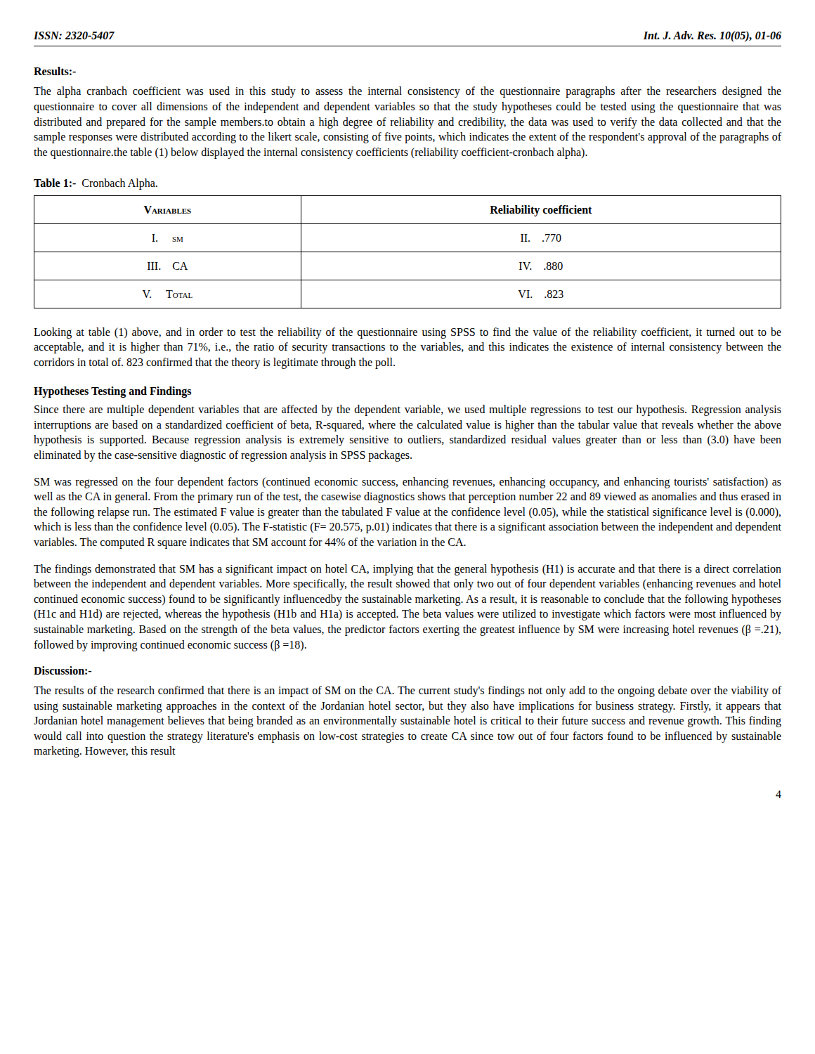ISSN: 2320-5407 Int. J. Adv. Res. 10(05), 01-06
Results:-
The alpha cranbach coefficient was used in this study to assess the internal consistency of the questionnaire paragraphs after the researchers designed the questionnaire to cover all dimensions of the independent and dependent variables so that the study hypotheses could be tested using the questionnaire that was distributed and prepared for the sample members.to obtain a high degree of reliability and credibility, the data was used to verify the data collected and that the sample responses were distributed according to the likert scale, consisting of five points, which indicates the extent of the respondent's approval of the paragraphs of the questionnaire.the table (1) below displayed the internal consistency coefficients (reliability coefficient-cronbach alpha).
Table 1:- Cronbach Alpha.
| Variables | Reliability coefficient |
| --- | --- |
| I. sm | II. .770 |
| III. CA | IV. .880 |
| V. Total | VI. .823 |
Looking at table (1) above, and in order to test the reliability of the questionnaire using SPSS to find the value of the reliability coefficient, it turned out to be acceptable, and it is higher than 71%, i.e., the ratio of security transactions to the variables, and this indicates the existence of internal consistency between the corridors in total of. 823 confirmed that the theory is legitimate through the poll.
Hypotheses Testing and Findings
Since there are multiple dependent variables that are affected by the dependent variable, we used multiple regressions to test our hypothesis. Regression analysis interruptions are based on a standardized coefficient of beta, R-squared, where the calculated value is higher than the tabular value that reveals whether the above hypothesis is supported. Because regression analysis is extremely sensitive to outliers, standardized residual values greater than or less than (3.0) have been eliminated by the case-sensitive diagnostic of regression analysis in SPSS packages.
SM was regressed on the four dependent factors (continued economic success, enhancing revenues, enhancing occupancy, and enhancing tourists' satisfaction) as well as the CA in general. From the primary run of the test, the casewise diagnostics shows that perception number 22 and 89 viewed as anomalies and thus erased in the following relapse run. The estimated F value is greater than the tabulated F value at the confidence level (0.05), while the statistical significance level is (0.000), which is less than the confidence level (0.05). The F-statistic (F= 20.575, p.01) indicates that there is a significant association between the independent and dependent variables. The computed R square indicates that SM account for 44% of the variation in the CA.
The findings demonstrated that SM has a significant impact on hotel CA, implying that the general hypothesis (H1) is accurate and that there is a direct correlation between the independent and dependent variables. More specifically, the result showed that only two out of four dependent variables (enhancing revenues and hotel continued economic success) found to be significantly influencedby the sustainable marketing. As a result, it is reasonable to conclude that the following hypotheses (H1c and H1d) are rejected, whereas the hypothesis (H1b and H1a) is accepted. The beta values were utilized to investigate which factors were most influenced by sustainable marketing. Based on the strength of the beta values, the predictor factors exerting the greatest influence by SM were increasing hotel revenues (β =.21), followed by improving continued economic success (β =18).
Discussion:-
The results of the research confirmed that there is an impact of SM on the CA. The current study's findings not only add to the ongoing debate over the viability of using sustainable marketing approaches in the context of the Jordanian hotel sector, but they also have implications for business strategy. Firstly, it appears that Jordanian hotel management believes that being branded as an environmentally sustainable hotel is critical to their future success and revenue growth. This finding would call into question the strategy literature's emphasis on low-cost strategies to create CA since tow out of four factors found to be influenced by sustainable marketing. However, this result
4